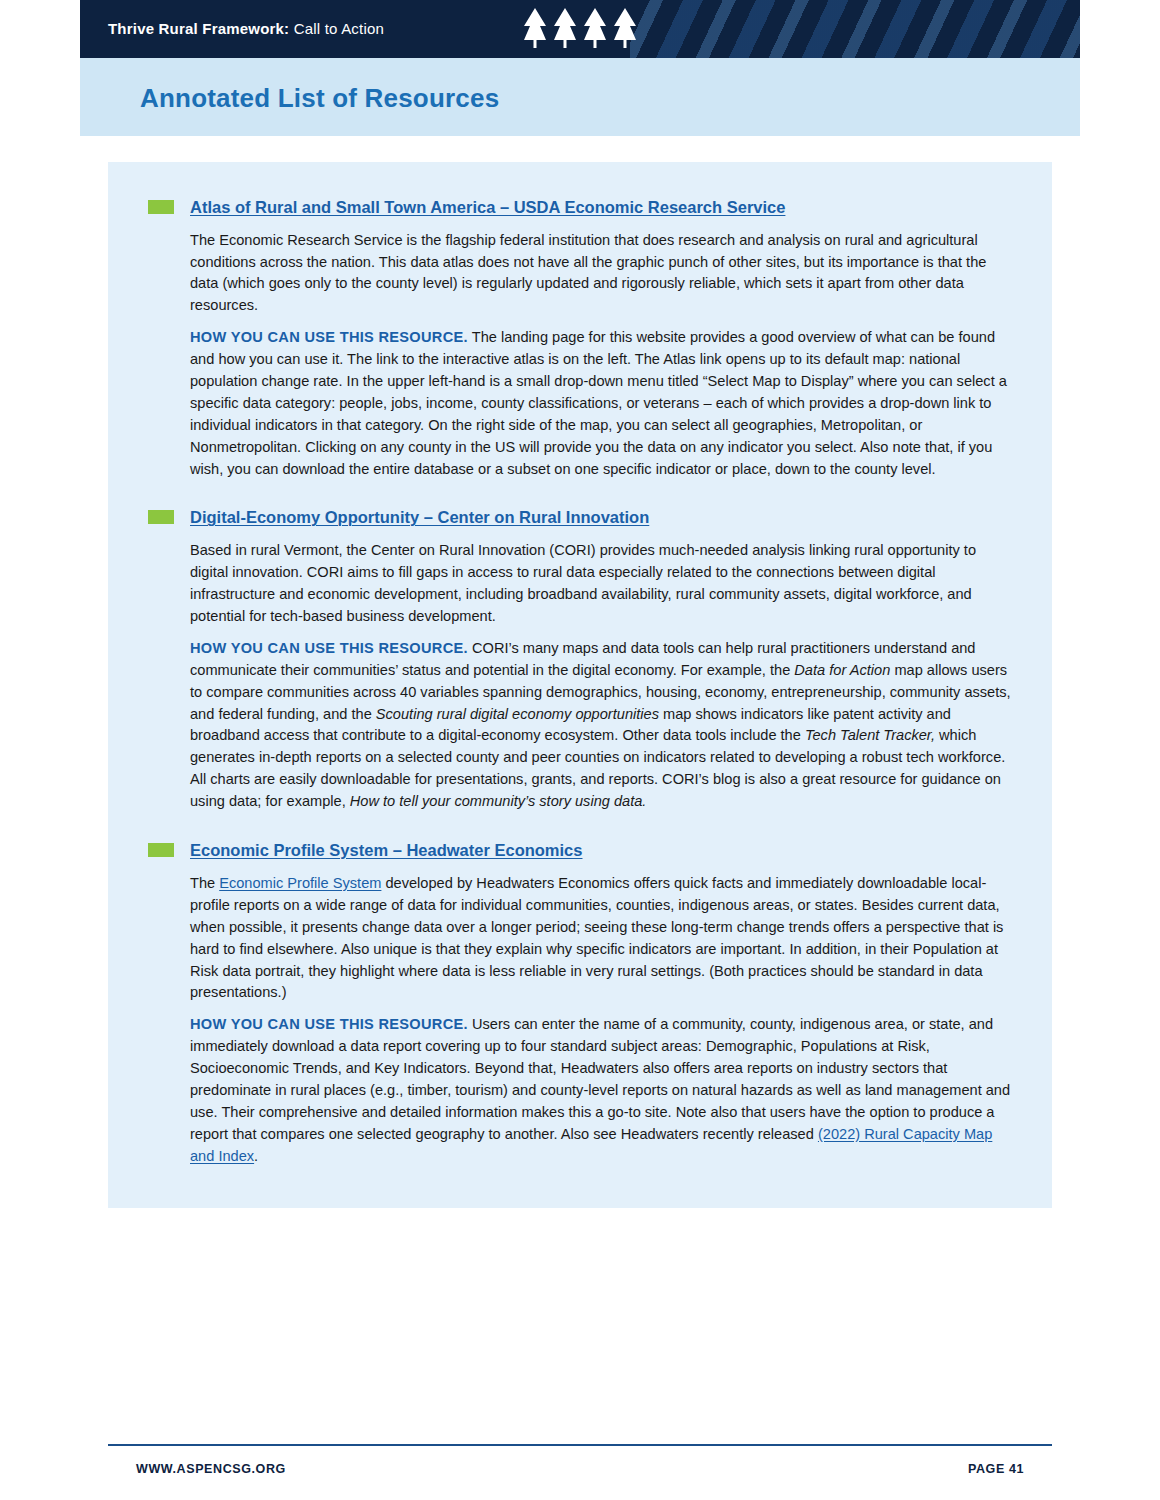Thrive Rural Framework: Call to Action
Annotated List of Resources
Atlas of Rural and Small Town America – USDA Economic Research Service
The Economic Research Service is the flagship federal institution that does research and analysis on rural and agricultural conditions across the nation. This data atlas does not have all the graphic punch of other sites, but its importance is that the data (which goes only to the county level) is regularly updated and rigorously reliable, which sets it apart from other data resources.
HOW YOU CAN USE THIS RESOURCE. The landing page for this website provides a good overview of what can be found and how you can use it. The link to the interactive atlas is on the left. The Atlas link opens up to its default map: national population change rate. In the upper left-hand is a small drop-down menu titled “Select Map to Display” where you can select a specific data category: people, jobs, income, county classifications, or veterans – each of which provides a drop-down link to individual indicators in that category. On the right side of the map, you can select all geographies, Metropolitan, or Nonmetropolitan. Clicking on any county in the US will provide you the data on any indicator you select. Also note that, if you wish, you can download the entire database or a subset on one specific indicator or place, down to the county level.
Digital-Economy Opportunity – Center on Rural Innovation
Based in rural Vermont, the Center on Rural Innovation (CORI) provides much-needed analysis linking rural opportunity to digital innovation. CORI aims to fill gaps in access to rural data especially related to the connections between digital infrastructure and economic development, including broadband availability, rural community assets, digital workforce, and potential for tech-based business development.
HOW YOU CAN USE THIS RESOURCE. CORI’s many maps and data tools can help rural practitioners understand and communicate their communities’ status and potential in the digital economy. For example, the Data for Action map allows users to compare communities across 40 variables spanning demographics, housing, economy, entrepreneurship, community assets, and federal funding, and the Scouting rural digital economy opportunities map shows indicators like patent activity and broadband access that contribute to a digital-economy ecosystem. Other data tools include the Tech Talent Tracker, which generates in-depth reports on a selected county and peer counties on indicators related to developing a robust tech workforce. All charts are easily downloadable for presentations, grants, and reports. CORI’s blog is also a great resource for guidance on using data; for example, How to tell your community’s story using data.
Economic Profile System – Headwater Economics
The Economic Profile System developed by Headwaters Economics offers quick facts and immediately downloadable local-profile reports on a wide range of data for individual communities, counties, indigenous areas, or states. Besides current data, when possible, it presents change data over a longer period; seeing these long-term change trends offers a perspective that is hard to find elsewhere. Also unique is that they explain why specific indicators are important. In addition, in their Population at Risk data portrait, they highlight where data is less reliable in very rural settings. (Both practices should be standard in data presentations.)
HOW YOU CAN USE THIS RESOURCE. Users can enter the name of a community, county, indigenous area, or state, and immediately download a data report covering up to four standard subject areas: Demographic, Populations at Risk, Socioeconomic Trends, and Key Indicators. Beyond that, Headwaters also offers area reports on industry sectors that predominate in rural places (e.g., timber, tourism) and county-level reports on natural hazards as well as land management and use. Their comprehensive and detailed information makes this a go-to site. Note also that users have the option to produce a report that compares one selected geography to another. Also see Headwaters recently released (2022) Rural Capacity Map and Index.
WWW.ASPENCSG.ORG
PAGE 41